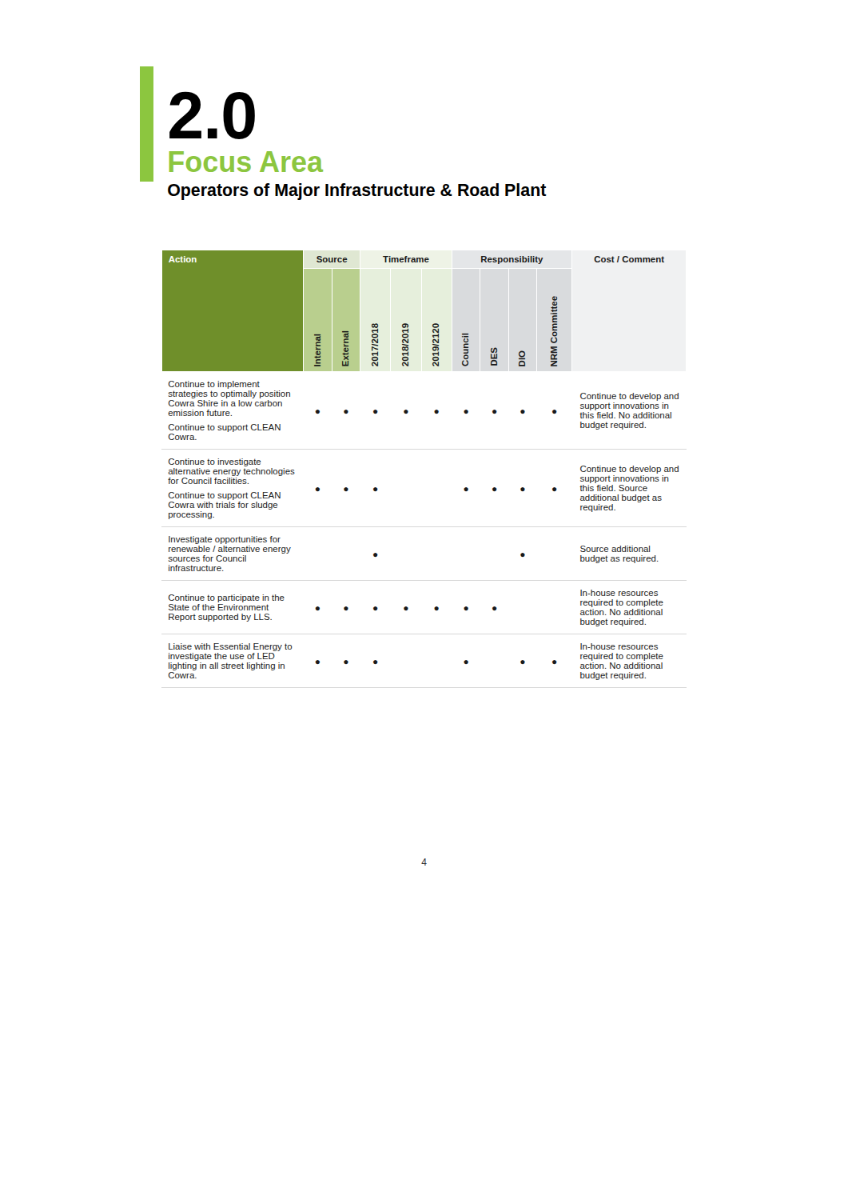2.0
Focus Area
Operators of Major Infrastructure & Road Plant
| Action | Source | Timeframe | Responsibility | Cost / Comment |
| --- | --- | --- | --- | --- |
| Internal | External | 2017/2018 | 2018/2019 | 2019/2120 | Council | DES | DIO | NRM Committee |
| Continue to implement strategies to optimally position Cowra Shire in a low carbon emission future. Continue to support CLEAN Cowra. | | | | | | | | | | Continue to develop and support innovations in this field. No additional budget required. |
| Continue to investigate alternative energy technologies for Council facilities. Continue to support CLEAN Cowra with trials for sludge processing. | | | | | | | | | | Continue to develop and support innovations in this field. Source additional budget as required. |
| Investigate opportunities for renewable / alternative energy sources for Council infrastructure. | | | | | | | | | | Source additional budget as required. |
| Continue to participate in the State of the Environment Report supported by LLS. | | | | | | | | | | In-house resources required to complete action. No additional budget required. |
| Liaise with Essential Energy to investigate the use of LED lighting in all street lighting in Cowra. | | | | | | | | | | In-house resources required to complete action. No additional budget required. |
4